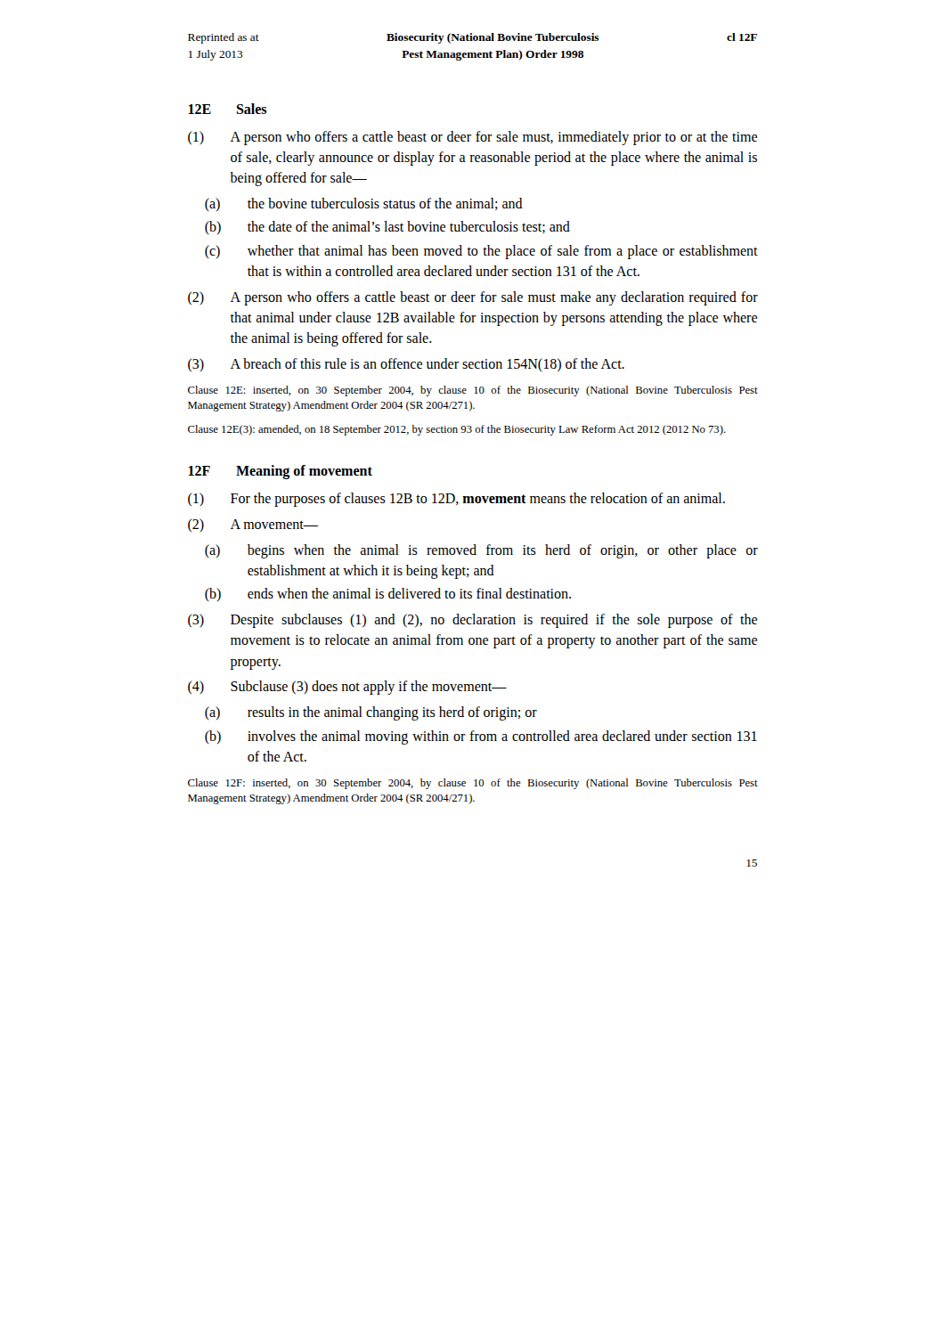Reprinted as at
1 July 2013
Biosecurity (National Bovine Tuberculosis
Pest Management Plan) Order 1998
cl 12F
12E Sales
(1)
A person who offers a cattle beast or deer for sale must, immediately prior to or at the time of sale, clearly announce or display for a reasonable period at the place where the animal is being offered for sale—
(a)
the bovine tuberculosis status of the animal; and
(b)
the date of the animal’s last bovine tuberculosis test; and
(c)
whether that animal has been moved to the place of sale from a place or establishment that is within a controlled area declared under section 131 of the Act.
(2)
A person who offers a cattle beast or deer for sale must make any declaration required for that animal under clause 12B available for inspection by persons attending the place where the animal is being offered for sale.
(3)
A breach of this rule is an offence under section 154N(18) of the Act.
Clause 12E: inserted, on 30 September 2004, by clause 10 of the Biosecurity (National Bovine Tuberculosis Pest Management Strategy) Amendment Order 2004 (SR 2004/271).
Clause 12E(3): amended, on 18 September 2012, by section 93 of the Biosecurity Law Reform Act 2012 (2012 No 73).
12F Meaning of movement
(1)
For the purposes of clauses 12B to 12D, movement means the relocation of an animal.
(2)
A movement—
(a)
begins when the animal is removed from its herd of origin, or other place or establishment at which it is being kept; and
(b)
ends when the animal is delivered to its final destination.
(3)
Despite subclauses (1) and (2), no declaration is required if the sole purpose of the movement is to relocate an animal from one part of a property to another part of the same property.
(4)
Subclause (3) does not apply if the movement—
(a)
results in the animal changing its herd of origin; or
(b)
involves the animal moving within or from a controlled area declared under section 131 of the Act.
Clause 12F: inserted, on 30 September 2004, by clause 10 of the Biosecurity (National Bovine Tuberculosis Pest Management Strategy) Amendment Order 2004 (SR 2004/271).
15